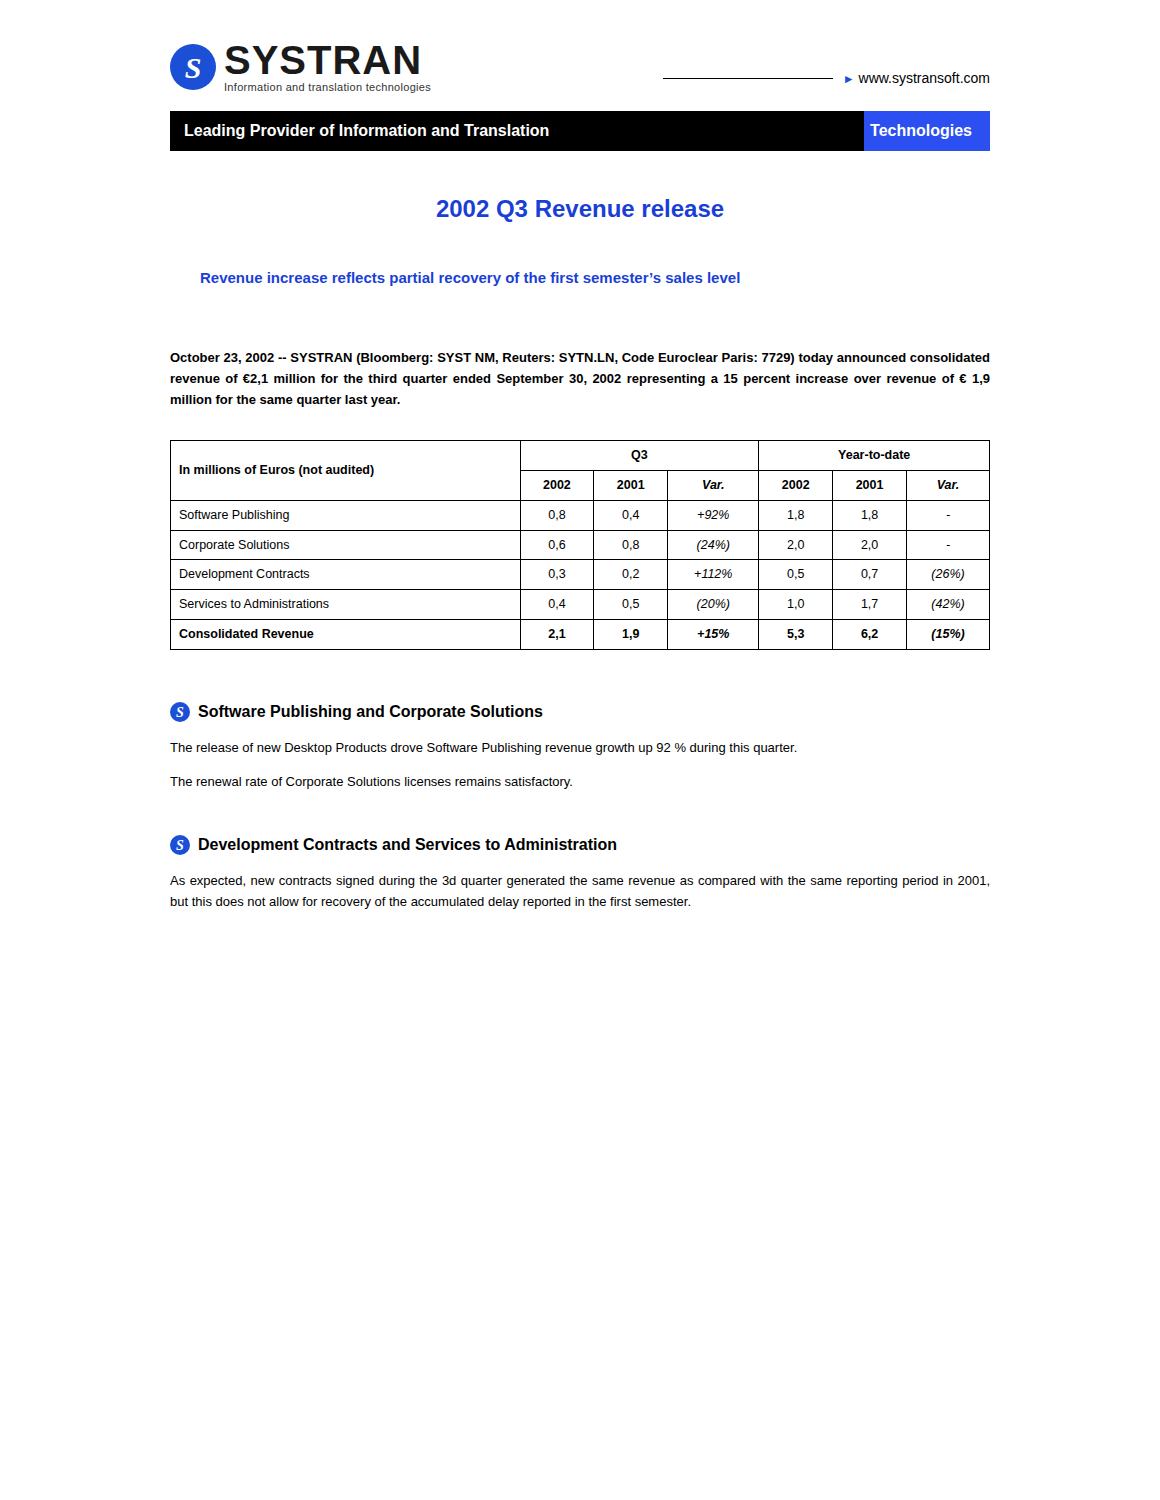SYSTRAN
Information and translation technologies
► www.systransoft.com
Leading Provider of Information and Translation
Technologies
2002 Q3 Revenue release
Revenue increase reflects partial recovery of the first semester’s sales level
October 23, 2002 -- SYSTRAN (Bloomberg: SYST NM, Reuters: SYTN.LN, Code Euroclear Paris: 7729) today announced consolidated revenue of €2,1 million for the third quarter ended September 30, 2002 representing a 15 percent increase over revenue of € 1,9 million for the same quarter last year.
| In millions of Euros (not audited) | Q3 | Year-to-date |
| --- | --- | --- |
| 2002 | 2001 | Var. | 2002 | 2001 | Var. |
| Software Publishing | 0,8 | 0,4 | +92% | 1,8 | 1,8 | - |
| Corporate Solutions | 0,6 | 0,8 | (24%) | 2,0 | 2,0 | - |
| Development Contracts | 0,3 | 0,2 | +112% | 0,5 | 0,7 | (26%) |
| Services to Administrations | 0,4 | 0,5 | (20%) | 1,0 | 1,7 | (42%) |
| Consolidated Revenue | 2,1 | 1,9 | +15% | 5,3 | 6,2 | (15%) |
Software Publishing and Corporate Solutions
The release of new Desktop Products drove Software Publishing revenue growth up 92 % during this quarter.
The renewal rate of Corporate Solutions licenses remains satisfactory.
Development Contracts and Services to Administration
As expected, new contracts signed during the 3d quarter generated the same revenue as compared with the same reporting period in 2001, but this does not allow for recovery of the accumulated delay reported in the first semester.